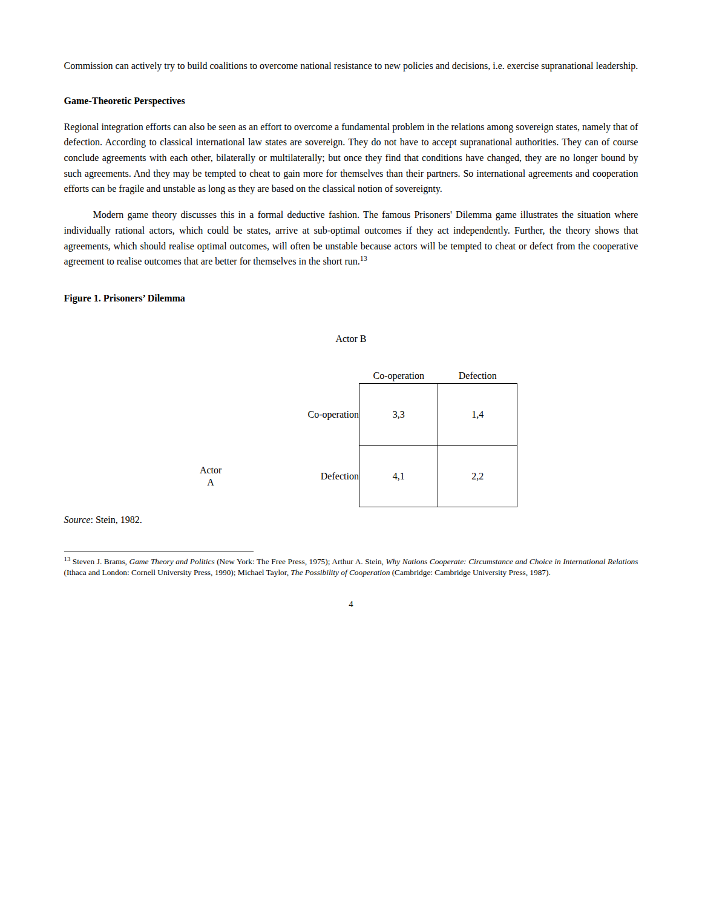Commission can actively try to build coalitions to overcome national resistance to new policies and decisions, i.e. exercise supranational leadership.
Game-Theoretic Perspectives
Regional integration efforts can also be seen as an effort to overcome a fundamental problem in the relations among sovereign states, namely that of defection. According to classical international law states are sovereign. They do not have to accept supranational authorities. They can of course conclude agreements with each other, bilaterally or multilaterally; but once they find that conditions have changed, they are no longer bound by such agreements. And they may be tempted to cheat to gain more for themselves than their partners. So international agreements and cooperation efforts can be fragile and unstable as long as they are based on the classical notion of sovereignty.
Modern game theory discusses this in a formal deductive fashion. The famous Prisoners' Dilemma game illustrates the situation where individually rational actors, which could be states, arrive at sub-optimal outcomes if they act independently. Further, the theory shows that agreements, which should realise optimal outcomes, will often be unstable because actors will be tempted to cheat or defect from the cooperative agreement to realise outcomes that are better for themselves in the short run.13
Figure 1. Prisoners’ Dilemma
Actor B
| | | Co-operation | Defection |
| | Co-operation | 3,3 | 1,4 |
| Actor A | Defection | 4,1 | 2,2 |
Source: Stein, 1982.
13 Steven J. Brams, Game Theory and Politics (New York: The Free Press, 1975); Arthur A. Stein, Why Nations Cooperate: Circumstance and Choice in International Relations (Ithaca and London: Cornell University Press, 1990); Michael Taylor, The Possibility of Cooperation (Cambridge: Cambridge University Press, 1987).
4